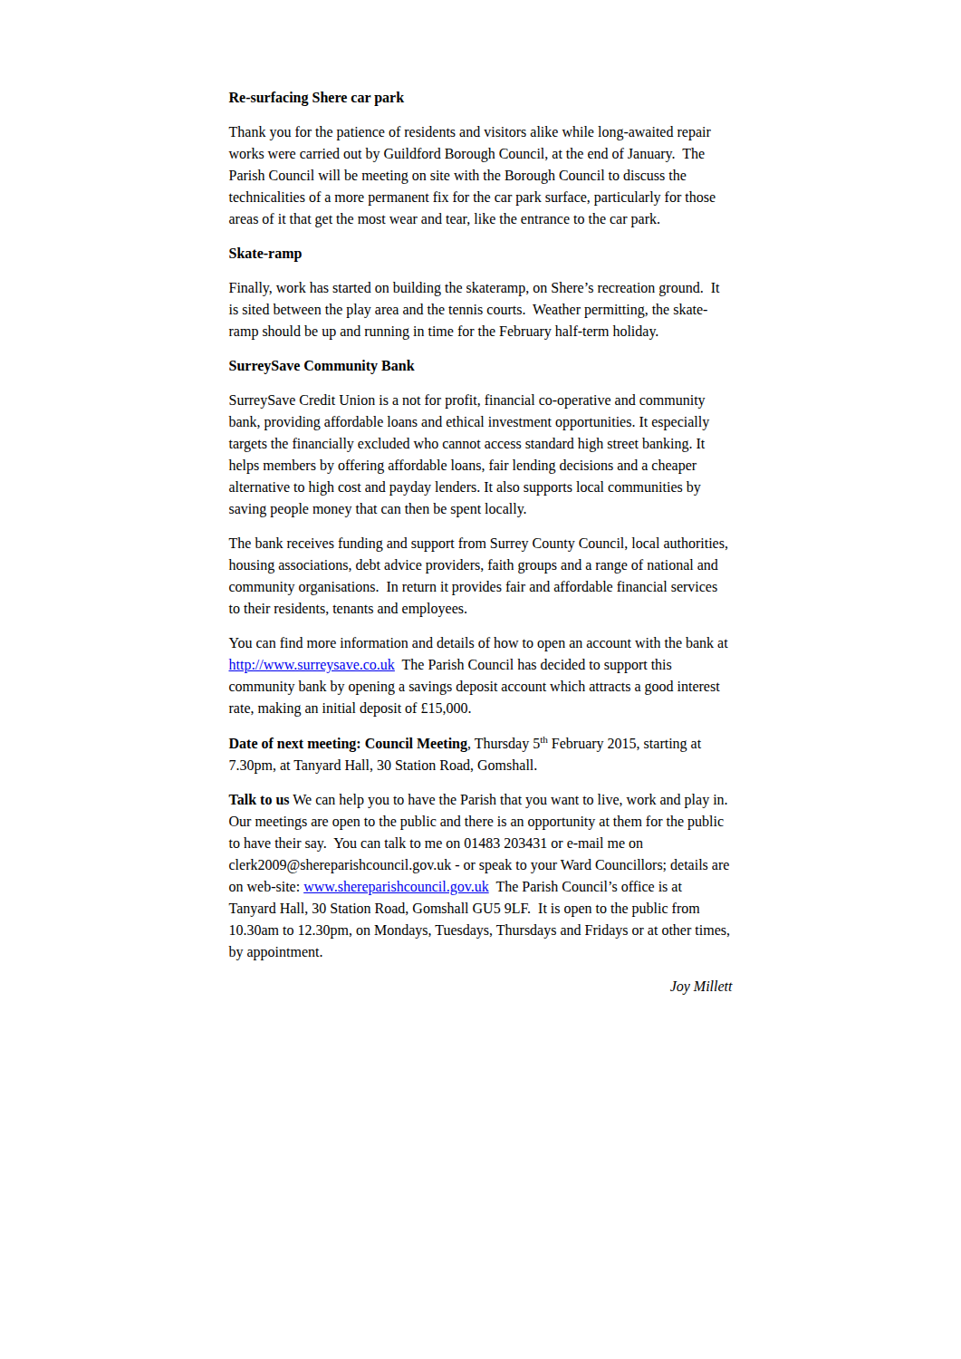Re-surfacing Shere car park
Thank you for the patience of residents and visitors alike while long-awaited repair works were carried out by Guildford Borough Council, at the end of January. The Parish Council will be meeting on site with the Borough Council to discuss the technicalities of a more permanent fix for the car park surface, particularly for those areas of it that get the most wear and tear, like the entrance to the car park.
Skate-ramp
Finally, work has started on building the skateramp, on Shere’s recreation ground. It is sited between the play area and the tennis courts. Weather permitting, the skate-ramp should be up and running in time for the February half-term holiday.
SurreySave Community Bank
SurreySave Credit Union is a not for profit, financial co-operative and community bank, providing affordable loans and ethical investment opportunities. It especially targets the financially excluded who cannot access standard high street banking. It helps members by offering affordable loans, fair lending decisions and a cheaper alternative to high cost and payday lenders. It also supports local communities by saving people money that can then be spent locally.
The bank receives funding and support from Surrey County Council, local authorities, housing associations, debt advice providers, faith groups and a range of national and community organisations. In return it provides fair and affordable financial services to their residents, tenants and employees.
You can find more information and details of how to open an account with the bank at http://www.surreysave.co.uk The Parish Council has decided to support this community bank by opening a savings deposit account which attracts a good interest rate, making an initial deposit of £15,000.
Date of next meeting: Council Meeting, Thursday 5th February 2015, starting at 7.30pm, at Tanyard Hall, 30 Station Road, Gomshall.
Talk to us We can help you to have the Parish that you want to live, work and play in. Our meetings are open to the public and there is an opportunity at them for the public to have their say. You can talk to me on 01483 203431 or e-mail me on clerk2009@shereparishcouncil.gov.uk - or speak to your Ward Councillors; details are on web-site: www.shereparishcouncil.gov.uk The Parish Council’s office is at Tanyard Hall, 30 Station Road, Gomshall GU5 9LF. It is open to the public from 10.30am to 12.30pm, on Mondays, Tuesdays, Thursdays and Fridays or at other times, by appointment.
Joy Millett